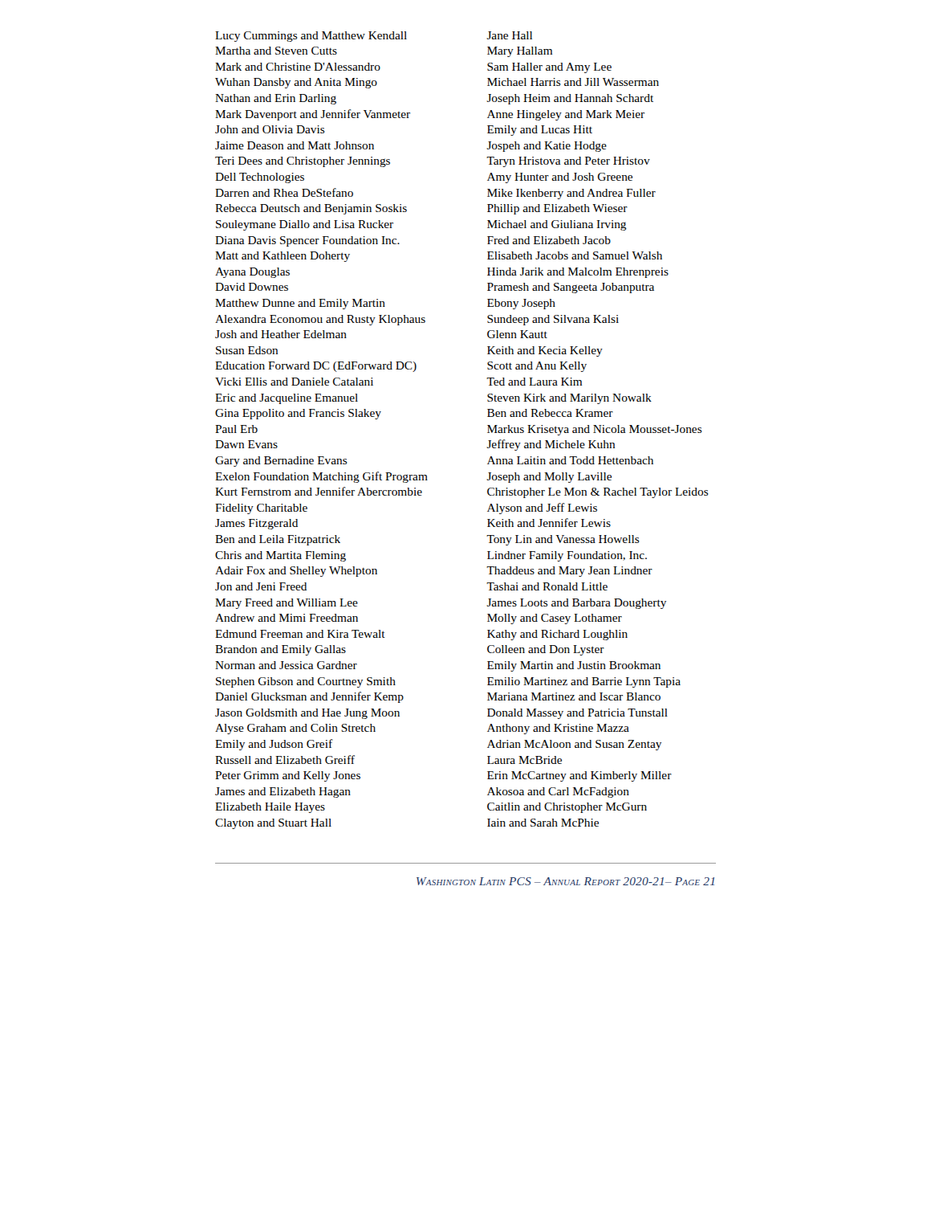Lucy Cummings and Matthew Kendall
Martha and Steven Cutts
Mark and Christine D'Alessandro
Wuhan Dansby and Anita Mingo
Nathan and Erin Darling
Mark Davenport and Jennifer Vanmeter
John and Olivia Davis
Jaime Deason and Matt Johnson
Teri Dees and Christopher Jennings
Dell Technologies
Darren and Rhea DeStefano
Rebecca Deutsch and Benjamin Soskis
Souleymane Diallo and Lisa Rucker
Diana Davis Spencer Foundation Inc.
Matt and Kathleen Doherty
Ayana Douglas
David Downes
Matthew Dunne and Emily Martin
Alexandra Economou and Rusty Klophaus
Josh and Heather Edelman
Susan Edson
Education Forward DC (EdForward DC)
Vicki Ellis and Daniele Catalani
Eric and Jacqueline Emanuel
Gina Eppolito and Francis Slakey
Paul Erb
Dawn Evans
Gary and Bernadine Evans
Exelon Foundation Matching Gift Program
Kurt Fernstrom and Jennifer Abercrombie
Fidelity Charitable
James Fitzgerald
Ben and Leila Fitzpatrick
Chris and Martita Fleming
Adair Fox and Shelley Whelpton
Jon and Jeni Freed
Mary Freed and William Lee
Andrew and Mimi Freedman
Edmund Freeman and Kira Tewalt
Brandon and Emily Gallas
Norman and Jessica Gardner
Stephen Gibson and Courtney Smith
Daniel Glucksman and Jennifer Kemp
Jason Goldsmith and Hae Jung Moon
Alyse Graham and Colin Stretch
Emily and Judson Greif
Russell and Elizabeth Greiff
Peter Grimm and Kelly Jones
James and Elizabeth Hagan
Elizabeth Haile Hayes
Clayton and Stuart Hall
Jane Hall
Mary Hallam
Sam Haller and Amy Lee
Michael Harris and Jill Wasserman
Joseph Heim and Hannah Schardt
Anne Hingeley and Mark Meier
Emily and Lucas Hitt
Jospeh and Katie Hodge
Taryn Hristova and Peter Hristov
Amy Hunter and Josh Greene
Mike Ikenberry and Andrea Fuller
Phillip and Elizabeth Wieser
Michael and Giuliana Irving
Fred and Elizabeth Jacob
Elisabeth Jacobs and Samuel Walsh
Hinda Jarik and Malcolm Ehrenpreis
Pramesh and Sangeeta Jobanputra
Ebony Joseph
Sundeep and Silvana Kalsi
Glenn Kautt
Keith and Kecia Kelley
Scott and Anu Kelly
Ted and Laura Kim
Steven Kirk and Marilyn Nowalk
Ben and Rebecca Kramer
Markus Krisetya and Nicola Mousset-Jones
Jeffrey and Michele Kuhn
Anna Laitin and Todd Hettenbach
Joseph and Molly Laville
Christopher Le Mon & Rachel Taylor Leidos
Alyson and Jeff Lewis
Keith and Jennifer Lewis
Tony Lin and Vanessa Howells
Lindner Family Foundation, Inc.
Thaddeus and Mary Jean Lindner
Tashai and Ronald Little
James Loots and Barbara Dougherty
Molly and Casey Lothamer
Kathy and Richard Loughlin
Colleen and Don Lyster
Emily Martin and Justin Brookman
Emilio Martinez and Barrie Lynn Tapia
Mariana Martinez and Iscar Blanco
Donald Massey and Patricia Tunstall
Anthony and Kristine Mazza
Adrian McAloon and Susan Zentay
Laura McBride
Erin McCartney and Kimberly Miller
Akosoa and Carl McFadgion
Caitlin and Christopher McGurn
Iain and Sarah McPhie
Washington Latin PCS – Annual Report 2020-21– Page 21